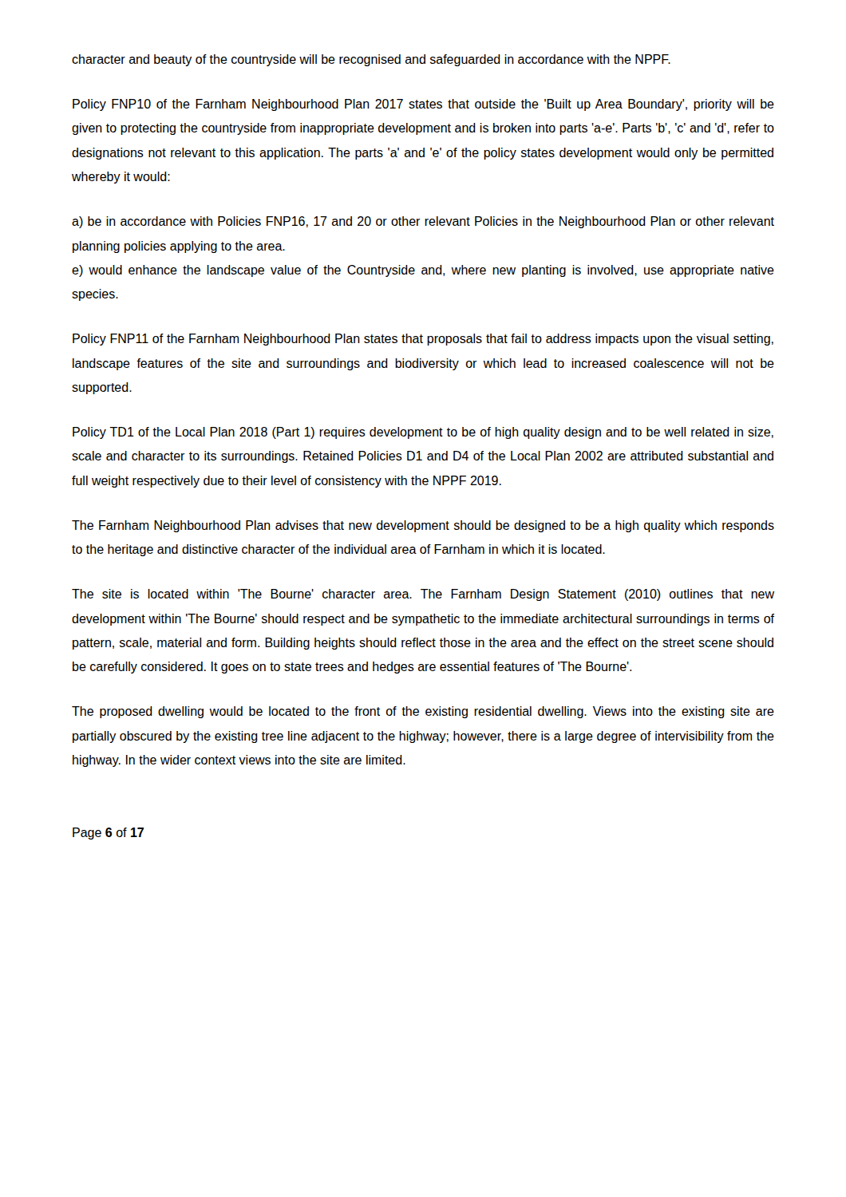character and beauty of the countryside will be recognised and safeguarded in accordance with the NPPF.
Policy FNP10 of the Farnham Neighbourhood Plan 2017 states that outside the 'Built up Area Boundary', priority will be given to protecting the countryside from inappropriate development and is broken into parts 'a-e'. Parts 'b', 'c' and 'd', refer to designations not relevant to this application. The parts 'a' and 'e' of the policy states development would only be permitted whereby it would:
a) be in accordance with Policies FNP16, 17 and 20 or other relevant Policies in the Neighbourhood Plan or other relevant planning policies applying to the area.
e) would enhance the landscape value of the Countryside and, where new planting is involved, use appropriate native species.
Policy FNP11 of the Farnham Neighbourhood Plan states that proposals that fail to address impacts upon the visual setting, landscape features of the site and surroundings and biodiversity or which lead to increased coalescence will not be supported.
Policy TD1 of the Local Plan 2018 (Part 1) requires development to be of high quality design and to be well related in size, scale and character to its surroundings. Retained Policies D1 and D4 of the Local Plan 2002 are attributed substantial and full weight respectively due to their level of consistency with the NPPF 2019.
The Farnham Neighbourhood Plan advises that new development should be designed to be a high quality which responds to the heritage and distinctive character of the individual area of Farnham in which it is located.
The site is located within 'The Bourne' character area. The Farnham Design Statement (2010) outlines that new development within 'The Bourne' should respect and be sympathetic to the immediate architectural surroundings in terms of pattern, scale, material and form. Building heights should reflect those in the area and the effect on the street scene should be carefully considered. It goes on to state trees and hedges are essential features of 'The Bourne'.
The proposed dwelling would be located to the front of the existing residential dwelling. Views into the existing site are partially obscured by the existing tree line adjacent to the highway; however, there is a large degree of intervisibility from the highway. In the wider context views into the site are limited.
Page 6 of 17